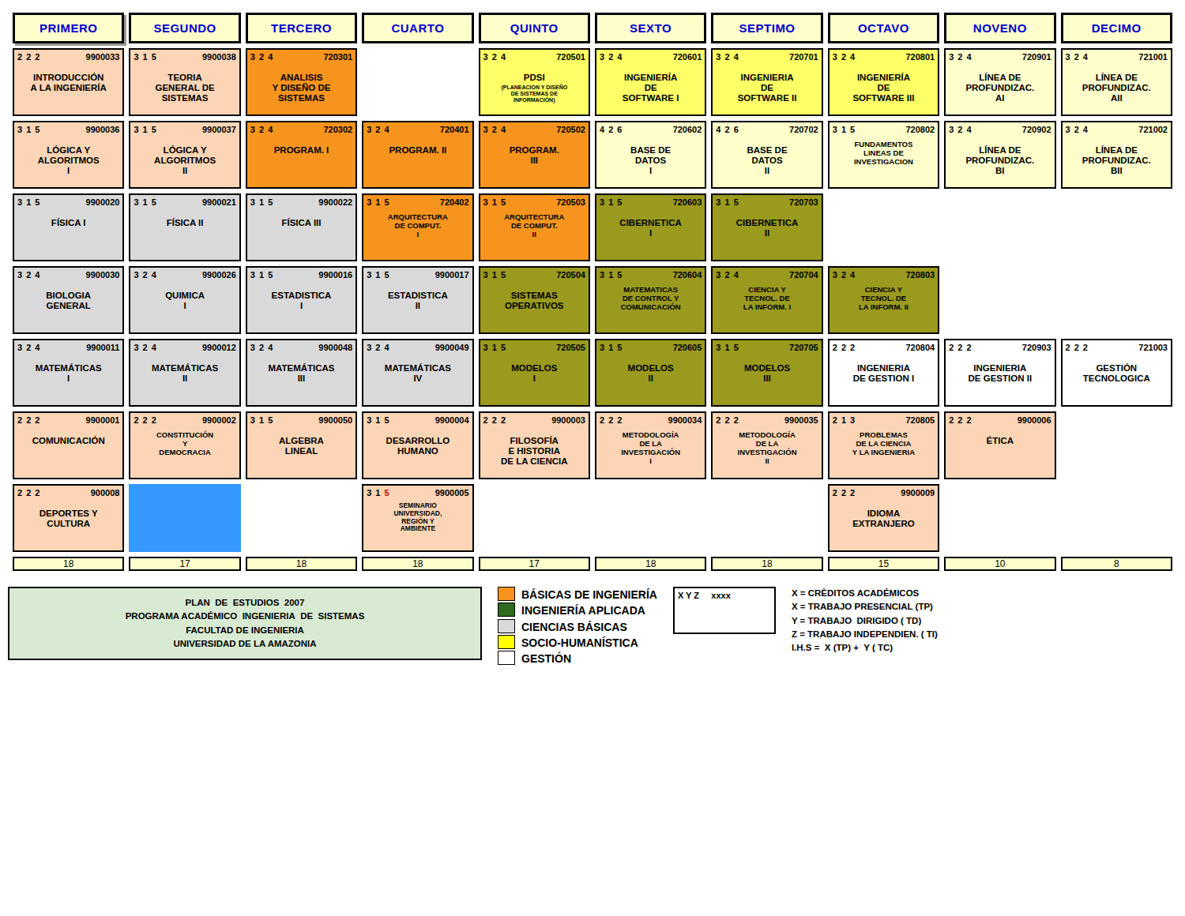| PRIMERO | SEGUNDO | TERCERO | CUARTO | QUINTO | SEXTO | SEPTIMO | OCTAVO | NOVENO | DECIMO |
| 2 2 2 9900033 INTRODUCCIÓN A LA INGENIERÍA | 3 1 5 9900038 TEORIA GENERAL DE SISTEMAS | 3 2 4 720301 ANALISIS Y DISEÑO DE SISTEMAS | | 3 2 4 720501 PDSI (PLANEACION Y DISEÑO DE SISTEMAS DE INFORMACIÓN) | 3 2 4 720601 INGENIERÍA DE SOFTWARE I | 3 2 4 720701 INGENIERIA DE SOFTWARE II | 3 2 4 720801 INGENIERÍA DE SOFTWARE III | 3 2 4 720901 LÍNEA DE PROFUNDIZAC. AI | 3 2 4 721001 LÍNEA DE PROFUNDIZAC. AII |
| 3 1 5 9900036 LÓGICA Y ALGORITMOS I | 3 1 5 9900037 LÓGICA Y ALGORITMOS II | 3 2 4 720302 PROGRAM. I | 3 2 4 720401 PROGRAM. II | 3 2 4 720502 PROGRAM. III | 4 2 6 720602 BASE DE DATOS I | 4 2 6 720702 BASE DE DATOS II | 3 1 5 720802 FUNDAMENTOS LINEAS DE INVESTIGACION | 3 2 4 720902 LÍNEA DE PROFUNDIZAC. BI | 3 2 4 721002 LÍNEA DE PROFUNDIZAC. BII |
| 3 1 5 9900020 FÍSICA I | 3 1 5 9900021 FÍSICA II | 3 1 5 9900022 FÍSICA III | 3 1 5 720402 ARQUITECTURA DE COMPUT. I | 3 1 5 720503 ARQUITECTURA DE COMPUT. II | 3 1 5 720603 CIBERNETICA I | 3 1 5 720703 CIBERNETICA II | | | |
| 3 2 4 9900030 BIOLOGIA GENERAL | 3 2 4 9900026 QUIMICA I | 3 1 5 9900016 ESTADISTICA I | 3 1 5 9900017 ESTADISTICA II | 3 1 5 720504 SISTEMAS OPERATIVOS | 3 1 5 720604 MATEMATICAS DE CONTROL Y COMUNICACIÓN | 3 2 4 720704 CIENCIA Y TECNOL. DE LA INFORM. I | 3 2 4 720803 CIENCIA Y TECNOL. DE LA INFORM. II | | |
| 3 2 4 9900011 MATEMÁTICAS I | 3 2 4 9900012 MATEMÁTICAS II | 3 2 4 9900048 MATEMÁTICAS III | 3 2 4 9900049 MATEMÁTICAS IV | 3 1 5 720505 MODELOS I | 3 1 5 720605 MODELOS II | 3 1 5 720705 MODELOS III | 2 2 2 720804 INGENIERIA DE GESTION I | 2 2 2 720903 INGENIERIA DE GESTION II | 2 2 2 721003 GESTIÓN TECNOLOGICA |
| 2 2 2 9900001 COMUNICACIÓN | 2 2 2 9900002 CONSTITUCIÓN Y DEMOCRACIA | 3 1 5 9900050 ALGEBRA LINEAL | 3 1 5 9900004 DESARROLLO HUMANO | 2 2 2 9900003 FILOSOFÍA E HISTORIA DE LA CIENCIA | 2 2 2 9900034 METODOLOGÍA DE LA INVESTIGACIÓN I | 2 2 2 9900035 METODOLOGÍA DE LA INVESTIGACIÓN II | 2 1 3 720805 PROBLEMAS DE LA CIENCIA Y LA INGENIERIA | 2 2 2 9900006 ÉTICA | |
| 2 2 2 900008 DEPORTES y CULTURA | | | 3 1 5 9900005 SEMINARIO UNIVERSIDAD, REGIÓN Y AMBIENTE | | | | 2 2 2 9900009 IDIOMA EXTRANJERO | | |
| 18 | 17 | 18 | 18 | 17 | 18 | 18 | 15 | 10 | 8 |
PLAN DE ESTUDIOS 2007
PROGRAMA ACADÉMICO INGENIERIA DE SISTEMAS
FACULTAD DE INGENIERIA
UNIVERSIDAD DE LA AMAZONIA
BÁSICAS DE INGENIERÍA
INGENIERÍA APLICADA
CIENCIAS BÁSICAS
SOCIO-HUMANÍSTICA
GESTIÓN
X Y Z xxxx
X = CRÈDITOS ACADÉMICOS
X = TRABAJO PRESENCIAL (TP)
Y = TRABAJO DIRIGIDO ( TD)
Z = TRABAJO INDEPENDIEN. ( TI)
I.H.S = X (TP) + Y ( TC)